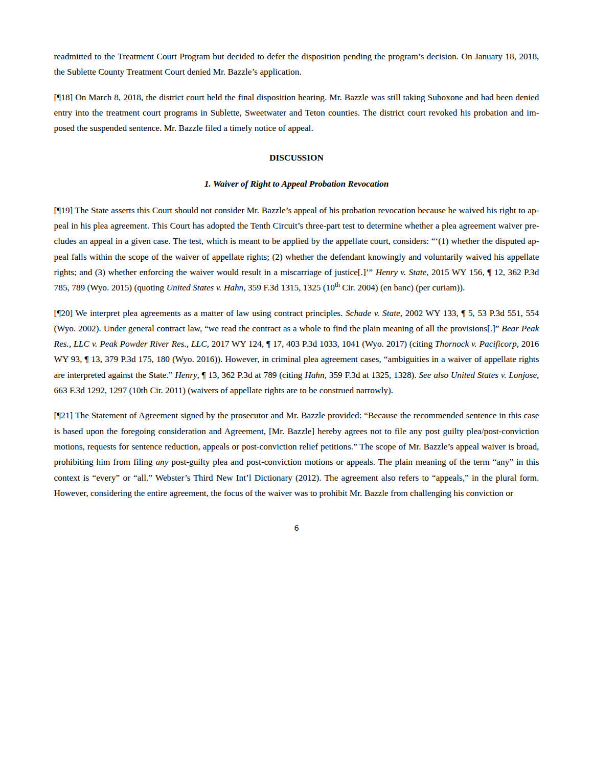readmitted to the Treatment Court Program but decided to defer the disposition pending the program’s decision. On January 18, 2018, the Sublette County Treatment Court denied Mr. Bazzle’s application.
[¶18] On March 8, 2018, the district court held the final disposition hearing. Mr. Bazzle was still taking Suboxone and had been denied entry into the treatment court programs in Sublette, Sweetwater and Teton counties. The district court revoked his probation and imposed the suspended sentence. Mr. Bazzle filed a timely notice of appeal.
DISCUSSION
1. Waiver of Right to Appeal Probation Revocation
[¶19] The State asserts this Court should not consider Mr. Bazzle’s appeal of his probation revocation because he waived his right to appeal in his plea agreement. This Court has adopted the Tenth Circuit’s three-part test to determine whether a plea agreement waiver precludes an appeal in a given case. The test, which is meant to be applied by the appellate court, considers: “‘(1) whether the disputed appeal falls within the scope of the waiver of appellate rights; (2) whether the defendant knowingly and voluntarily waived his appellate rights; and (3) whether enforcing the waiver would result in a miscarriage of justice[.]’” Henry v. State, 2015 WY 156, ¶ 12, 362 P.3d 785, 789 (Wyo. 2015) (quoting United States v. Hahn, 359 F.3d 1315, 1325 (10th Cir. 2004) (en banc) (per curiam)).
[¶20] We interpret plea agreements as a matter of law using contract principles. Schade v. State, 2002 WY 133, ¶ 5, 53 P.3d 551, 554 (Wyo. 2002). Under general contract law, “we read the contract as a whole to find the plain meaning of all the provisions[.]” Bear Peak Res., LLC v. Peak Powder River Res., LLC, 2017 WY 124, ¶ 17, 403 P.3d 1033, 1041 (Wyo. 2017) (citing Thornock v. Pacificorp, 2016 WY 93, ¶ 13, 379 P.3d 175, 180 (Wyo. 2016)). However, in criminal plea agreement cases, “ambiguities in a waiver of appellate rights are interpreted against the State.” Henry, ¶ 13, 362 P.3d at 789 (citing Hahn, 359 F.3d at 1325, 1328). See also United States v. Lonjose, 663 F.3d 1292, 1297 (10th Cir. 2011) (waivers of appellate rights are to be construed narrowly).
[¶21] The Statement of Agreement signed by the prosecutor and Mr. Bazzle provided: “Because the recommended sentence in this case is based upon the foregoing consideration and Agreement, [Mr. Bazzle] hereby agrees not to file any post guilty plea/post-conviction motions, requests for sentence reduction, appeals or post-conviction relief petitions.” The scope of Mr. Bazzle’s appeal waiver is broad, prohibiting him from filing any post-guilty plea and post-conviction motions or appeals. The plain meaning of the term “any” in this context is “every” or “all.” Webster’s Third New Int’l Dictionary (2012). The agreement also refers to “appeals,” in the plural form. However, considering the entire agreement, the focus of the waiver was to prohibit Mr. Bazzle from challenging his conviction or
6